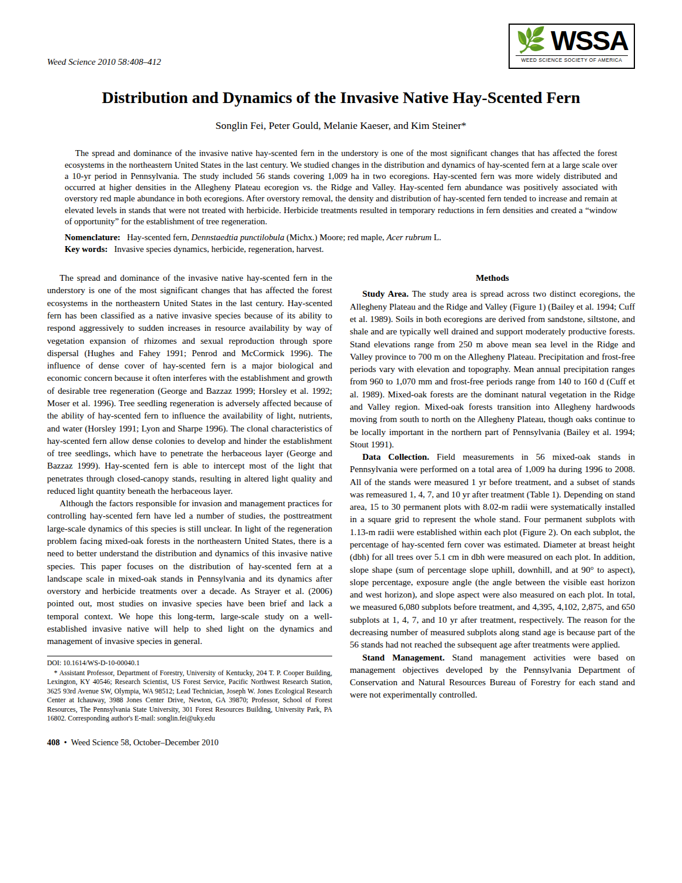Weed Science 2010 58:408–412
🌿 WSSA
WEED SCIENCE SOCIETY OF AMERICA
Distribution and Dynamics of the Invasive Native Hay-Scented Fern
Songlin Fei, Peter Gould, Melanie Kaeser, and Kim Steiner*
The spread and dominance of the invasive native hay-scented fern in the understory is one of the most significant changes that has affected the forest ecosystems in the northeastern United States in the last century. We studied changes in the distribution and dynamics of hay-scented fern at a large scale over a 10-yr period in Pennsylvania. The study included 56 stands covering 1,009 ha in two ecoregions. Hay-scented fern was more widely distributed and occurred at higher densities in the Allegheny Plateau ecoregion vs. the Ridge and Valley. Hay-scented fern abundance was positively associated with overstory red maple abundance in both ecoregions. After overstory removal, the density and distribution of hay-scented fern tended to increase and remain at elevated levels in stands that were not treated with herbicide. Herbicide treatments resulted in temporary reductions in fern densities and created a “window of opportunity” for the establishment of tree regeneration.
Nomenclature: Hay-scented fern, Dennstaedtia punctilobula (Michx.) Moore; red maple, Acer rubrum L.
Key words: Invasive species dynamics, herbicide, regeneration, harvest.
The spread and dominance of the invasive native hay-scented fern in the understory is one of the most significant changes that has affected the forest ecosystems in the northeastern United States in the last century. Hay-scented fern has been classified as a native invasive species because of its ability to respond aggressively to sudden increases in resource availability by way of vegetation expansion of rhizomes and sexual reproduction through spore dispersal (Hughes and Fahey 1991; Penrod and McCormick 1996). The influence of dense cover of hay-scented fern is a major biological and economic concern because it often interferes with the establishment and growth of desirable tree regeneration (George and Bazzaz 1999; Horsley et al. 1992; Moser et al. 1996). Tree seedling regeneration is adversely affected because of the ability of hay-scented fern to influence the availability of light, nutrients, and water (Horsley 1991; Lyon and Sharpe 1996). The clonal characteristics of hay-scented fern allow dense colonies to develop and hinder the establishment of tree seedlings, which have to penetrate the herbaceous layer (George and Bazzaz 1999). Hay-scented fern is able to intercept most of the light that penetrates through closed-canopy stands, resulting in altered light quality and reduced light quantity beneath the herbaceous layer.
Although the factors responsible for invasion and management practices for controlling hay-scented fern have led a number of studies, the posttreatment large-scale dynamics of this species is still unclear. In light of the regeneration problem facing mixed-oak forests in the northeastern United States, there is a need to better understand the distribution and dynamics of this invasive native species. This paper focuses on the distribution of hay-scented fern at a landscape scale in mixed-oak stands in Pennsylvania and its dynamics after overstory and herbicide treatments over a decade. As Strayer et al. (2006) pointed out, most studies on invasive species have been brief and lack a temporal context. We hope this long-term, large-scale study on a well-established invasive native will help to shed light on the dynamics and management of invasive species in general.
DOI: 10.1614/WS-D-10-00040.1
* Assistant Professor, Department of Forestry, University of Kentucky, 204 T. P. Cooper Building, Lexington, KY 40546; Research Scientist, US Forest Service, Pacific Northwest Research Station, 3625 93rd Avenue SW, Olympia, WA 98512; Lead Technician, Joseph W. Jones Ecological Research Center at Ichauway, 3988 Jones Center Drive, Newton, GA 39870; Professor, School of Forest Resources, The Pennsylvania State University, 301 Forest Resources Building, University Park, PA 16802. Corresponding author's E-mail: songlin.fei@uky.edu
Methods
Study Area. The study area is spread across two distinct ecoregions, the Allegheny Plateau and the Ridge and Valley (Figure 1) (Bailey et al. 1994; Cuff et al. 1989). Soils in both ecoregions are derived from sandstone, siltstone, and shale and are typically well drained and support moderately productive forests. Stand elevations range from 250 m above mean sea level in the Ridge and Valley province to 700 m on the Allegheny Plateau. Precipitation and frost-free periods vary with elevation and topography. Mean annual precipitation ranges from 960 to 1,070 mm and frost-free periods range from 140 to 160 d (Cuff et al. 1989). Mixed-oak forests are the dominant natural vegetation in the Ridge and Valley region. Mixed-oak forests transition into Allegheny hardwoods moving from south to north on the Allegheny Plateau, though oaks continue to be locally important in the northern part of Pennsylvania (Bailey et al. 1994; Stout 1991).
Data Collection. Field measurements in 56 mixed-oak stands in Pennsylvania were performed on a total area of 1,009 ha during 1996 to 2008. All of the stands were measured 1 yr before treatment, and a subset of stands was remeasured 1, 4, 7, and 10 yr after treatment (Table 1). Depending on stand area, 15 to 30 permanent plots with 8.02-m radii were systematically installed in a square grid to represent the whole stand. Four permanent subplots with 1.13-m radii were established within each plot (Figure 2). On each subplot, the percentage of hay-scented fern cover was estimated. Diameter at breast height (dbh) for all trees over 5.1 cm in dbh were measured on each plot. In addition, slope shape (sum of percentage slope uphill, downhill, and at 90° to aspect), slope percentage, exposure angle (the angle between the visible east horizon and west horizon), and slope aspect were also measured on each plot. In total, we measured 6,080 subplots before treatment, and 4,395, 4,102, 2,875, and 650 subplots at 1, 4, 7, and 10 yr after treatment, respectively. The reason for the decreasing number of measured subplots along stand age is because part of the 56 stands had not reached the subsequent age after treatments were applied.
Stand Management. Stand management activities were based on management objectives developed by the Pennsylvania Department of Conservation and Natural Resources Bureau of Forestry for each stand and were not experimentally controlled.
408 • Weed Science 58, October–December 2010